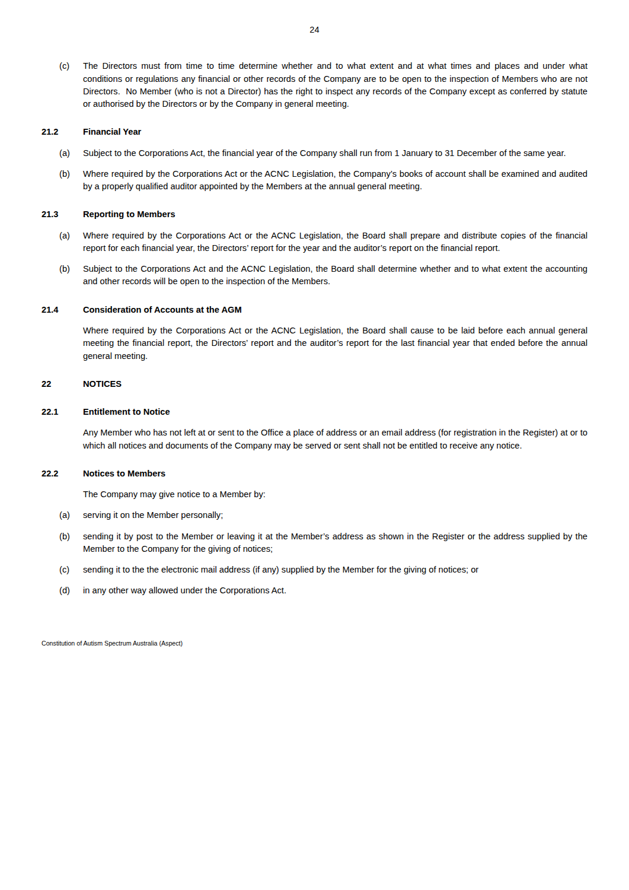24
(c)
The Directors must from time to time determine whether and to what extent and at what times and places and under what conditions or regulations any financial or other records of the Company are to be open to the inspection of Members who are not Directors. No Member (who is not a Director) has the right to inspect any records of the Company except as conferred by statute or authorised by the Directors or by the Company in general meeting.
21.2
Financial Year
(a)
Subject to the Corporations Act, the financial year of the Company shall run from 1 January to 31 December of the same year.
(b)
Where required by the Corporations Act or the ACNC Legislation, the Company’s books of account shall be examined and audited by a properly qualified auditor appointed by the Members at the annual general meeting.
21.3
Reporting to Members
(a)
Where required by the Corporations Act or the ACNC Legislation, the Board shall prepare and distribute copies of the financial report for each financial year, the Directors’ report for the year and the auditor’s report on the financial report.
(b)
Subject to the Corporations Act and the ACNC Legislation, the Board shall determine whether and to what extent the accounting and other records will be open to the inspection of the Members.
21.4
Consideration of Accounts at the AGM
Where required by the Corporations Act or the ACNC Legislation, the Board shall cause to be laid before each annual general meeting the financial report, the Directors’ report and the auditor’s report for the last financial year that ended before the annual general meeting.
22
NOTICES
22.1
Entitlement to Notice
Any Member who has not left at or sent to the Office a place of address or an email address (for registration in the Register) at or to which all notices and documents of the Company may be served or sent shall not be entitled to receive any notice.
22.2
Notices to Members
The Company may give notice to a Member by:
(a)
serving it on the Member personally;
(b)
sending it by post to the Member or leaving it at the Member’s address as shown in the Register or the address supplied by the Member to the Company for the giving of notices;
(c)
sending it to the the electronic mail address (if any) supplied by the Member for the giving of notices; or
(d)
in any other way allowed under the Corporations Act.
Constitution of Autism Spectrum Australia (Aspect)